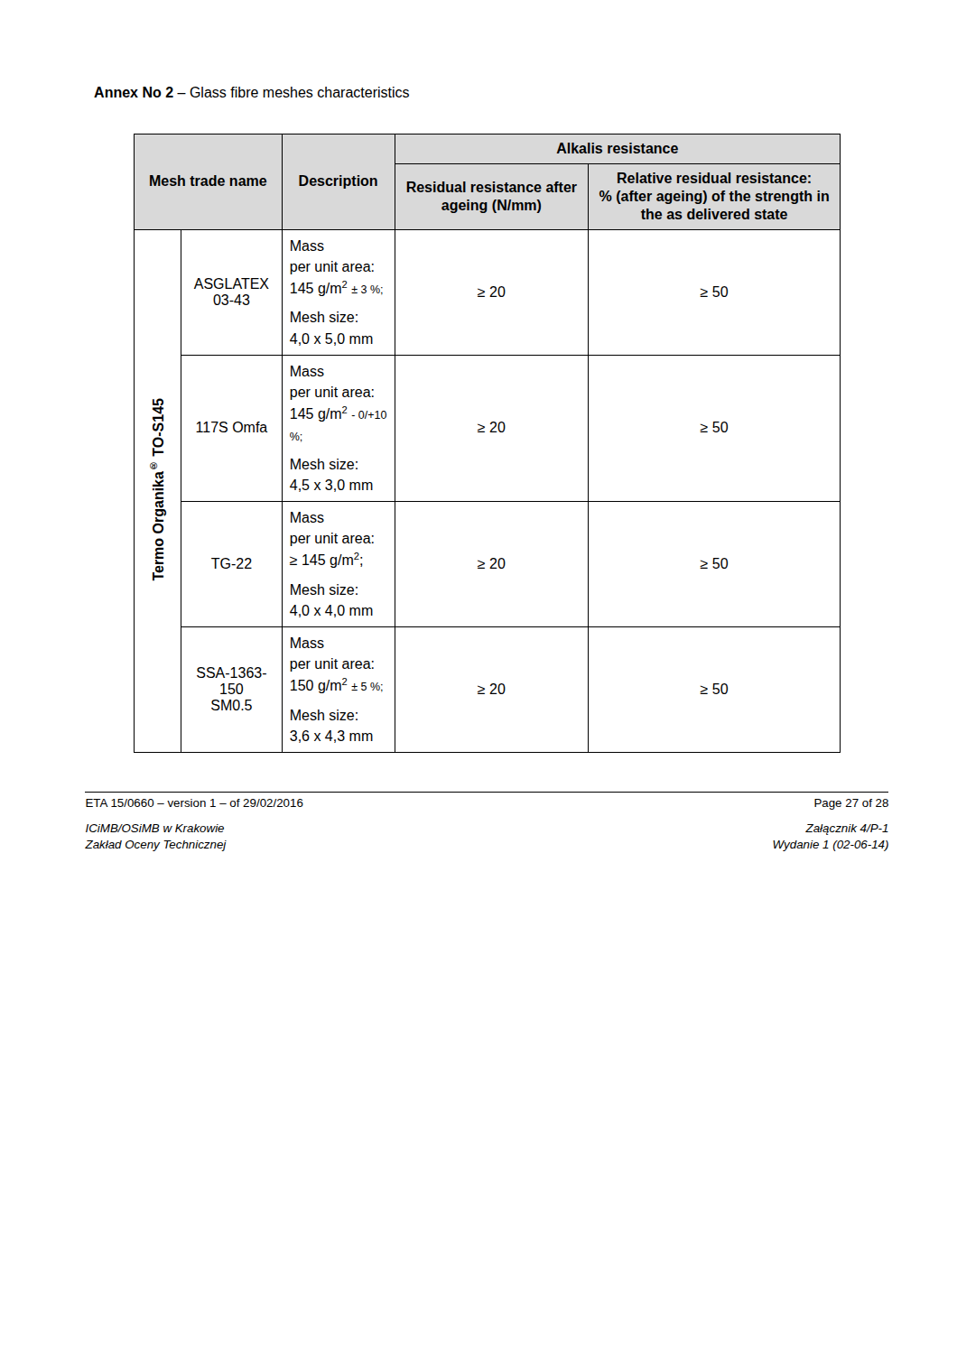Annex No 2 – Glass fibre meshes characteristics
| Mesh trade name | Description | Alkalis resistance |
| --- | --- | --- |
| Residual resistance after ageing (N/mm) | Relative residual resistance: % (after ageing) of the strength in the as delivered state |
| Termo Organika ® TO-S145 | ASGLATEX 03-43 | Mass per unit area: 145 g/m 2 ± 3 %; Mesh size: 4,0 x 5,0 mm | ≥ 20 | ≥ 50 |
| 117S Omfa | Mass per unit area: 145 g/m 2 - 0/+10 %; Mesh size: 4,5 x 3,0 mm | ≥ 20 | ≥ 50 |
| TG-22 | Mass per unit area: ≥ 145 g/m 2 ; Mesh size: 4,0 x 4,0 mm | ≥ 20 | ≥ 50 |
| SSA-1363-150 SM0.5 | Mass per unit area: 150 g/m 2 ± 5 %; Mesh size: 3,6 x 4,3 mm | ≥ 20 | ≥ 50 |
ETA 15/0660 – version 1 – of 29/02/2016
Page 27 of 28
ICiMB/OSiMB w Krakowie
Zakład Oceny Technicznej
Załącznik 4/P-1
Wydanie 1 (02-06-14)